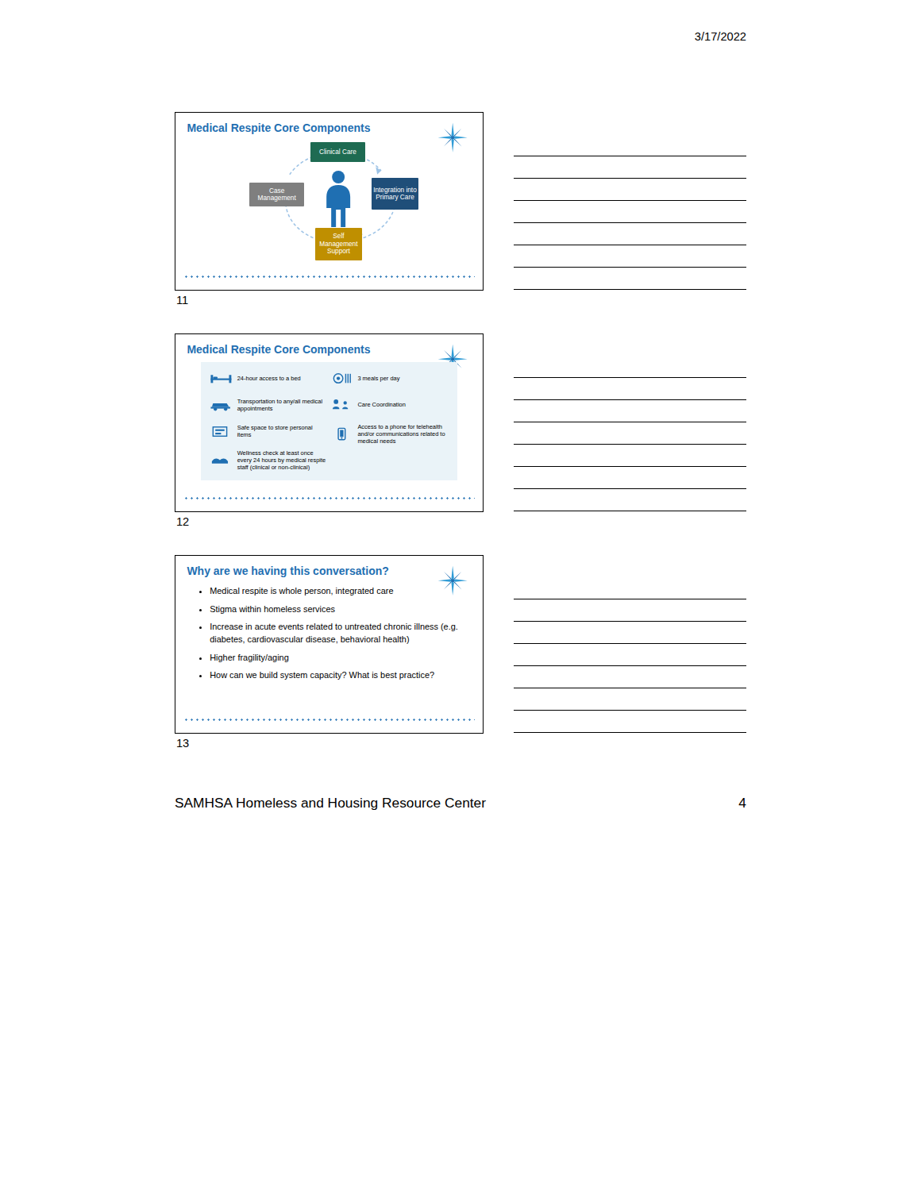3/17/2022
Medical Respite Core Components
Clinical Care
Integration into Primary Care
Self Management Support
Case Management
11
Medical Respite Core Components
24-hour access to a bed
Transportation to any/all medical appointments
Safe space to store personal items
Wellness check at least once every 24 hours by medical respite staff (clinical or non-clinical)
3 meals per day
Care Coordination
Access to a phone for telehealth and/or communications related to medical needs
12
Why are we having this conversation?
Medical respite is whole person, integrated care
Stigma within homeless services
Increase in acute events related to untreated chronic illness (e.g. diabetes, cardiovascular disease, behavioral health)
Higher fragility/aging
How can we build system capacity? What is best practice?
13
SAMHSA Homeless and Housing Resource Center
4